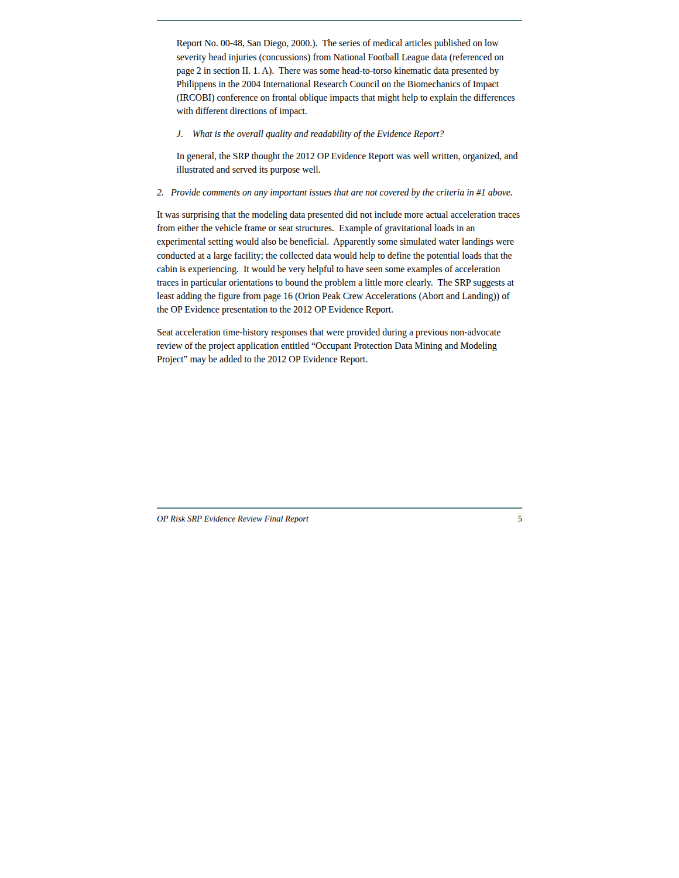Report No. 00-48, San Diego, 2000.). The series of medical articles published on low severity head injuries (concussions) from National Football League data (referenced on page 2 in section II. 1. A). There was some head-to-torso kinematic data presented by Philippens in the 2004 International Research Council on the Biomechanics of Impact (IRCOBI) conference on frontal oblique impacts that might help to explain the differences with different directions of impact.
J. What is the overall quality and readability of the Evidence Report?
In general, the SRP thought the 2012 OP Evidence Report was well written, organized, and illustrated and served its purpose well.
2. Provide comments on any important issues that are not covered by the criteria in #1 above.
It was surprising that the modeling data presented did not include more actual acceleration traces from either the vehicle frame or seat structures. Example of gravitational loads in an experimental setting would also be beneficial. Apparently some simulated water landings were conducted at a large facility; the collected data would help to define the potential loads that the cabin is experiencing. It would be very helpful to have seen some examples of acceleration traces in particular orientations to bound the problem a little more clearly. The SRP suggests at least adding the figure from page 16 (Orion Peak Crew Accelerations (Abort and Landing)) of the OP Evidence presentation to the 2012 OP Evidence Report.
Seat acceleration time-history responses that were provided during a previous non-advocate review of the project application entitled “Occupant Protection Data Mining and Modeling Project” may be added to the 2012 OP Evidence Report.
OP Risk SRP Evidence Review Final Report 5